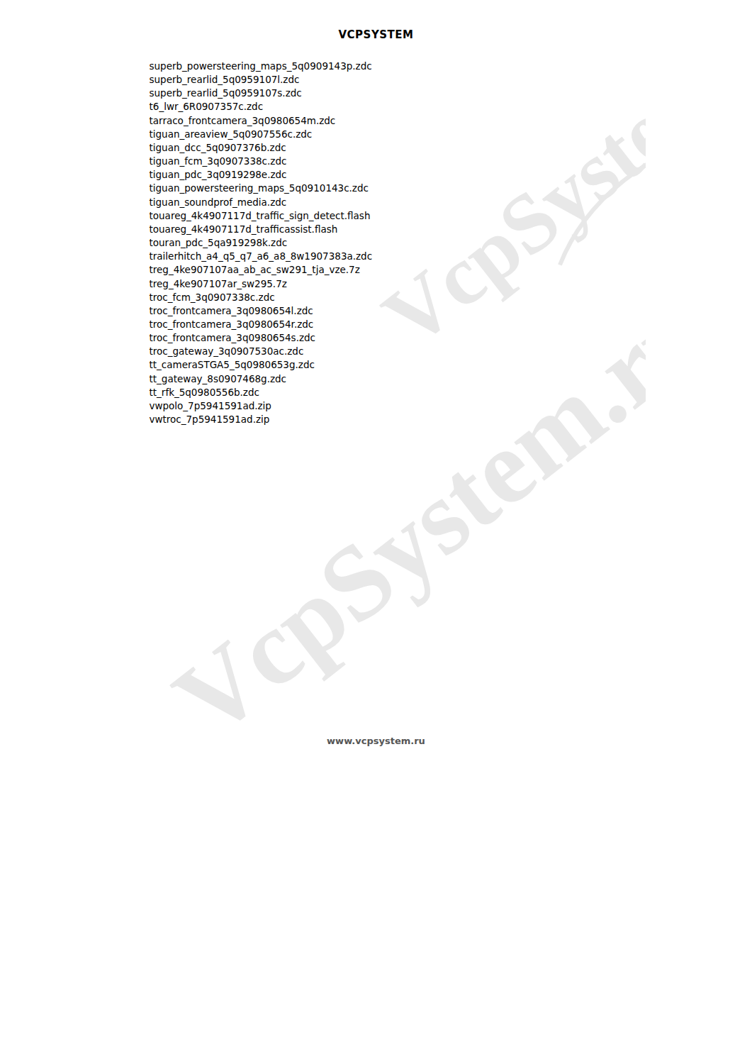VcpSystem.ru
VcpSystem.ru
VCPSYSTEM
superb_powersteering_maps_5q0909143p.zdc superb_rearlid_5q0959107l.zdc superb_rearlid_5q0959107s.zdc t6_lwr_6R0907357c.zdc tarraco_frontcamera_3q0980654m.zdc tiguan_areaview_5q0907556c.zdc tiguan_dcc_5q0907376b.zdc tiguan_fcm_3q0907338c.zdc tiguan_pdc_3q0919298e.zdc tiguan_powersteering_maps_5q0910143c.zdc tiguan_soundprof_media.zdc touareg_4k4907117d_traffic_sign_detect.flash touareg_4k4907117d_trafficassist.flash touran_pdc_5qa919298k.zdc trailerhitch_a4_q5_q7_a6_a8_8w1907383a.zdc treg_4ke907107aa_ab_ac_sw291_tja_vze.7z treg_4ke907107ar_sw295.7z troc_fcm_3q0907338c.zdc troc_frontcamera_3q0980654l.zdc troc_frontcamera_3q0980654r.zdc troc_frontcamera_3q0980654s.zdc troc_gateway_3q0907530ac.zdc tt_cameraSTGA5_5q0980653g.zdc tt_gateway_8s0907468g.zdc tt_rfk_5q0980556b.zdc vwpolo_7p5941591ad.zip vwtroc_7p5941591ad.zip
www.vcpsystem.ru